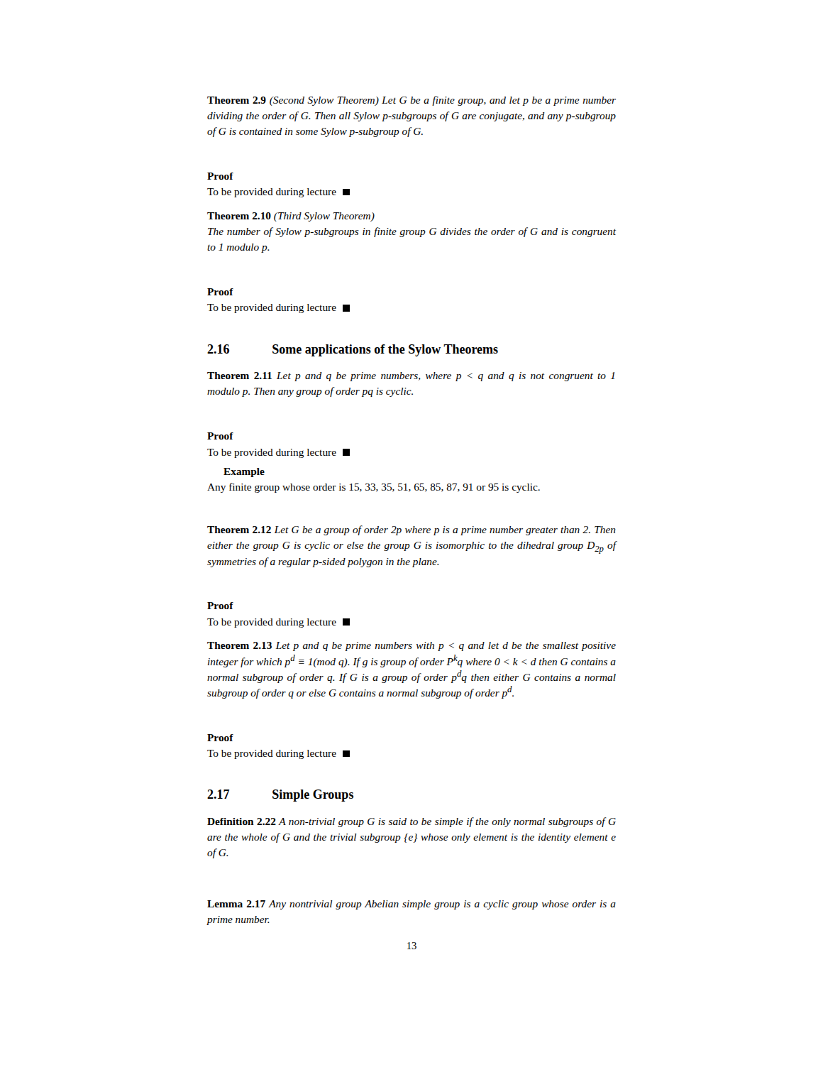Theorem 2.9 (Second Sylow Theorem) Let G be a finite group, and let p be a prime number dividing the order of G. Then all Sylow p-subgroups of G are conjugate, and any p-subgroup of G is contained in some Sylow p-subgroup of G.
Proof
To be provided during lecture
Theorem 2.10 (Third Sylow Theorem)
The number of Sylow p-subgroups in finite group G divides the order of G and is congruent to 1 modulo p.
Proof
To be provided during lecture
2.16 Some applications of the Sylow Theorems
Theorem 2.11 Let p and q be prime numbers, where p < q and q is not congruent to 1 modulo p. Then any group of order pq is cyclic.
Proof
To be provided during lecture
Example
Any finite group whose order is 15, 33, 35, 51, 65, 85, 87, 91 or 95 is cyclic.
Theorem 2.12 Let G be a group of order 2p where p is a prime number greater than 2. Then either the group G is cyclic or else the group G is isomorphic to the dihedral group D2p of symmetries of a regular p-sided polygon in the plane.
Proof
To be provided during lecture
Theorem 2.13 Let p and q be prime numbers with p < q and let d be the smallest positive integer for which pd ≡ 1(mod q). If g is group of order Pkq where 0 < k < d then G contains a normal subgroup of order q. If G is a group of order pdq then either G contains a normal subgroup of order q or else G contains a normal subgroup of order pd.
Proof
To be provided during lecture
2.17 Simple Groups
Definition 2.22 A non-trivial group G is said to be simple if the only normal subgroups of G are the whole of G and the trivial subgroup {e} whose only element is the identity element e of G.
Lemma 2.17 Any nontrivial group Abelian simple group is a cyclic group whose order is a prime number.
13